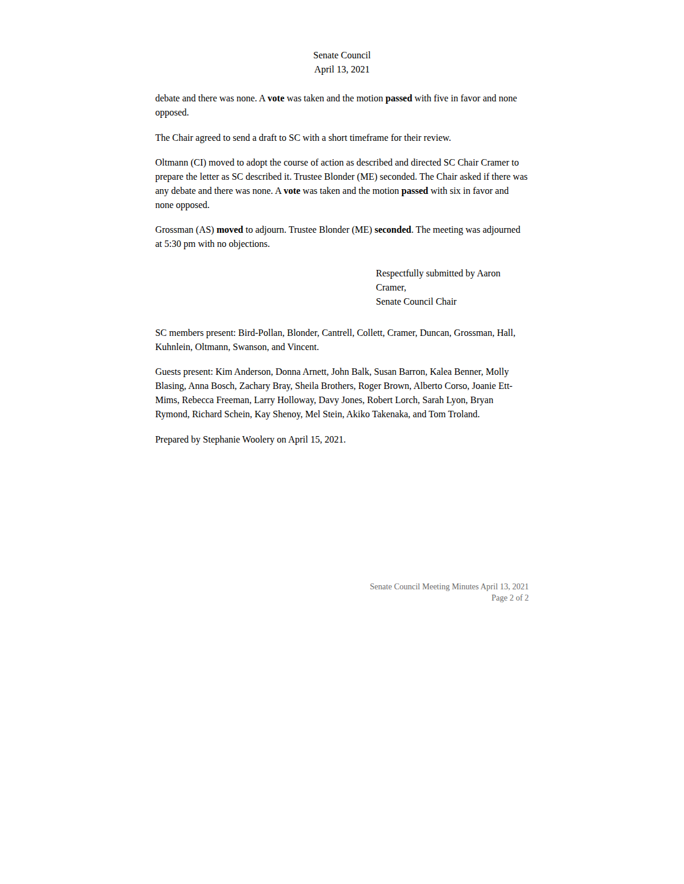Senate Council April 13, 2021
debate and there was none. A vote was taken and the motion passed with five in favor and none opposed.
The Chair agreed to send a draft to SC with a short timeframe for their review.
Oltmann (CI) moved to adopt the course of action as described and directed SC Chair Cramer to prepare the letter as SC described it. Trustee Blonder (ME) seconded. The Chair asked if there was any debate and there was none. A vote was taken and the motion passed with six in favor and none opposed.
Grossman (AS) moved to adjourn. Trustee Blonder (ME) seconded. The meeting was adjourned at 5:30 pm with no objections.
Respectfully submitted by Aaron Cramer,
Senate Council Chair
SC members present: Bird-Pollan, Blonder, Cantrell, Collett, Cramer, Duncan, Grossman, Hall, Kuhnlein, Oltmann, Swanson, and Vincent.
Guests present: Kim Anderson, Donna Arnett, John Balk, Susan Barron, Kalea Benner, Molly Blasing, Anna Bosch, Zachary Bray, Sheila Brothers, Roger Brown, Alberto Corso, Joanie Ett-Mims, Rebecca Freeman, Larry Holloway, Davy Jones, Robert Lorch, Sarah Lyon, Bryan Rymond, Richard Schein, Kay Shenoy, Mel Stein, Akiko Takenaka, and Tom Troland.
Prepared by Stephanie Woolery on April 15, 2021.
Senate Council Meeting Minutes April 13, 2021 Page 2 of 2